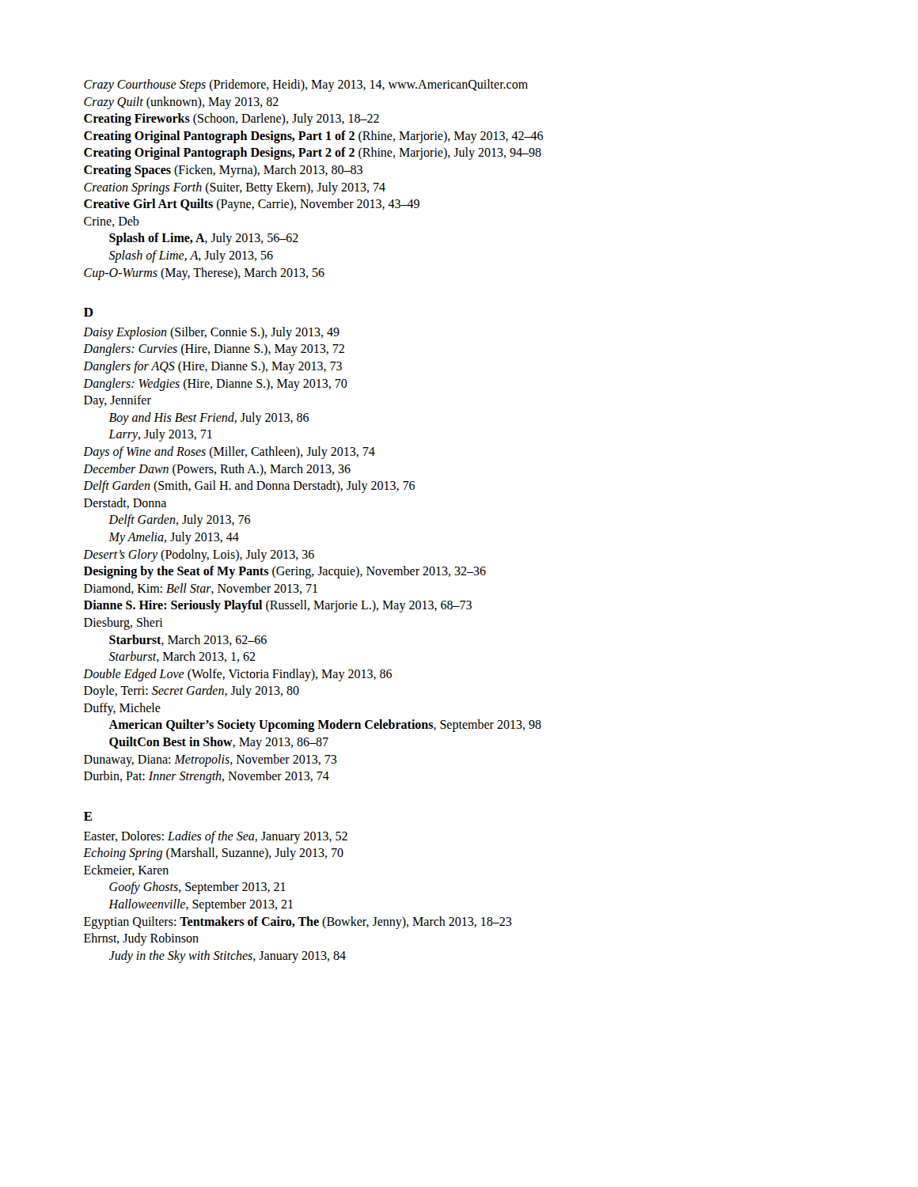Crazy Courthouse Steps (Pridemore, Heidi), May 2013, 14, www.AmericanQuilter.com
Crazy Quilt (unknown), May 2013, 82
Creating Fireworks (Schoon, Darlene), July 2013, 18–22
Creating Original Pantograph Designs, Part 1 of 2 (Rhine, Marjorie), May 2013, 42–46
Creating Original Pantograph Designs, Part 2 of 2 (Rhine, Marjorie), July 2013, 94–98
Creating Spaces (Ficken, Myrna), March 2013, 80–83
Creation Springs Forth (Suiter, Betty Ekern), July 2013, 74
Creative Girl Art Quilts (Payne, Carrie), November 2013, 43–49
Crine, Deb
Splash of Lime, A, July 2013, 56–62
Splash of Lime, A, July 2013, 56
Cup-O-Wurms (May, Therese), March 2013, 56
D
Daisy Explosion (Silber, Connie S.), July 2013, 49
Danglers: Curvies (Hire, Dianne S.), May 2013, 72
Danglers for AQS (Hire, Dianne S.), May 2013, 73
Danglers: Wedgies (Hire, Dianne S.), May 2013, 70
Day, Jennifer
Boy and His Best Friend, July 2013, 86
Larry, July 2013, 71
Days of Wine and Roses (Miller, Cathleen), July 2013, 74
December Dawn (Powers, Ruth A.), March 2013, 36
Delft Garden (Smith, Gail H. and Donna Derstadt), July 2013, 76
Derstadt, Donna
Delft Garden, July 2013, 76
My Amelia, July 2013, 44
Desert’s Glory (Podolny, Lois), July 2013, 36
Designing by the Seat of My Pants (Gering, Jacquie), November 2013, 32–36
Diamond, Kim: Bell Star, November 2013, 71
Dianne S. Hire: Seriously Playful (Russell, Marjorie L.), May 2013, 68–73
Diesburg, Sheri
Starburst, March 2013, 62–66
Starburst, March 2013, 1, 62
Double Edged Love (Wolfe, Victoria Findlay), May 2013, 86
Doyle, Terri: Secret Garden, July 2013, 80
Duffy, Michele
American Quilter’s Society Upcoming Modern Celebrations, September 2013, 98
QuiltCon Best in Show, May 2013, 86–87
Dunaway, Diana: Metropolis, November 2013, 73
Durbin, Pat: Inner Strength, November 2013, 74
E
Easter, Dolores: Ladies of the Sea, January 2013, 52
Echoing Spring (Marshall, Suzanne), July 2013, 70
Eckmeier, Karen
Goofy Ghosts, September 2013, 21
Halloweenville, September 2013, 21
Egyptian Quilters: Tentmakers of Cairo, The (Bowker, Jenny), March 2013, 18–23
Ehrnst, Judy Robinson
Judy in the Sky with Stitches, January 2013, 84